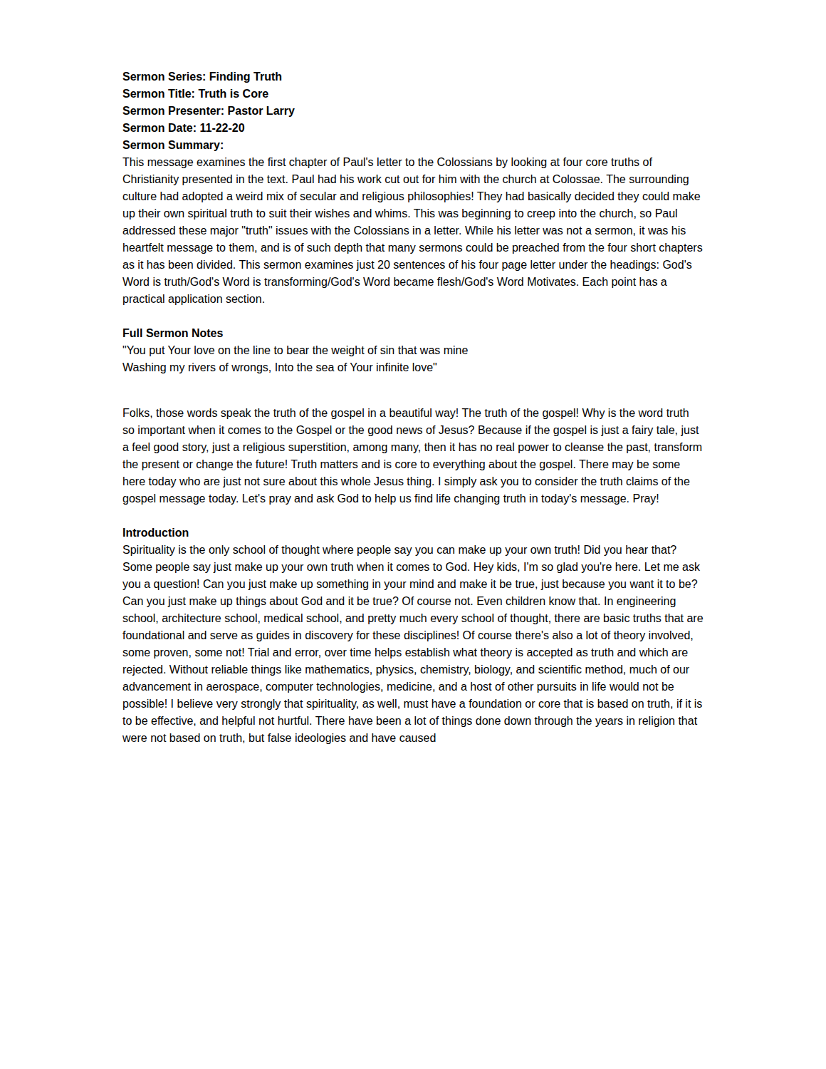Sermon Series: Finding Truth
Sermon Title: Truth is Core
Sermon Presenter: Pastor Larry
Sermon Date: 11-22-20
Sermon Summary:
This message examines the first chapter of Paul's letter to the Colossians by looking at four core truths of Christianity presented in the text. Paul had his work cut out for him with the church at Colossae. The surrounding culture had adopted a weird mix of secular and religious philosophies! They had basically decided they could make up their own spiritual truth to suit their wishes and whims. This was beginning to creep into the church, so Paul addressed these major "truth" issues with the Colossians in a letter. While his letter was not a sermon, it was his heartfelt message to them, and is of such depth that many sermons could be preached from the four short chapters as it has been divided. This sermon examines just 20 sentences of his four page letter under the headings: God's Word is truth/God's Word is transforming/God's Word became flesh/God's Word Motivates. Each point has a practical application section.
Full Sermon Notes
"You put Your love on the line to bear the weight of sin that was mine
Washing my rivers of wrongs, Into the sea of Your infinite love"
Folks, those words speak the truth of the gospel in a beautiful way! The truth of the gospel! Why is the word truth so important when it comes to the Gospel or the good news of Jesus? Because if the gospel is just a fairy tale, just a feel good story, just a religious superstition, among many, then it has no real power to cleanse the past, transform the present or change the future! Truth matters and is core to everything about the gospel. There may be some here today who are just not sure about this whole Jesus thing. I simply ask you to consider the truth claims of the gospel message today. Let's pray and ask God to help us find life changing truth in today's message. Pray!
Introduction
Spirituality is the only school of thought where people say you can make up your own truth! Did you hear that? Some people say just make up your own truth when it comes to God. Hey kids, I'm so glad you're here. Let me ask you a question! Can you just make up something in your mind and make it be true, just because you want it to be? Can you just make up things about God and it be true? Of course not. Even children know that. In engineering school, architecture school, medical school, and pretty much every school of thought, there are basic truths that are foundational and serve as guides in discovery for these disciplines! Of course there's also a lot of theory involved, some proven, some not! Trial and error, over time helps establish what theory is accepted as truth and which are rejected. Without reliable things like mathematics, physics, chemistry, biology, and scientific method, much of our advancement in aerospace, computer technologies, medicine, and a host of other pursuits in life would not be possible! I believe very strongly that spirituality, as well, must have a foundation or core that is based on truth, if it is to be effective, and helpful not hurtful. There have been a lot of things done down through the years in religion that were not based on truth, but false ideologies and have caused